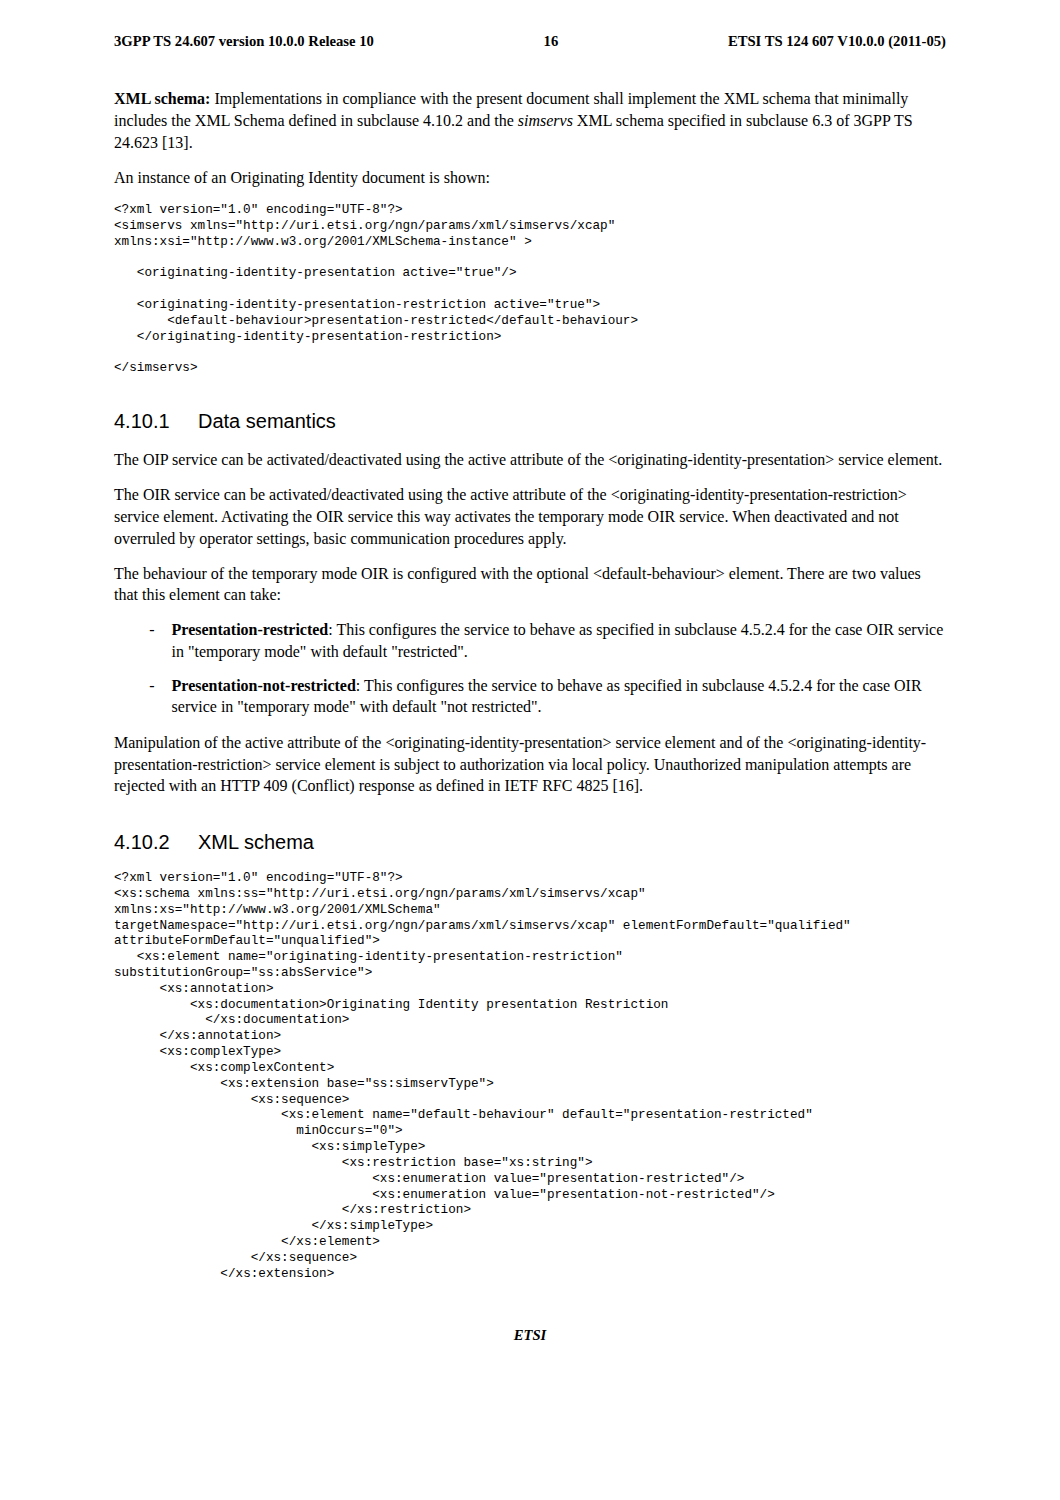3GPP TS 24.607 version 10.0.0 Release 10 16 ETSI TS 124 607 V10.0.0 (2011-05)
XML schema: Implementations in compliance with the present document shall implement the XML schema that minimally includes the XML Schema defined in subclause 4.10.2 and the simservs XML schema specified in subclause 6.3 of 3GPP TS 24.623 [13].
An instance of an Originating Identity document is shown:
<?xml version="1.0" encoding="UTF-8"?>
<simservs xmlns="http://uri.etsi.org/ngn/params/xml/simservs/xcap"
xmlns:xsi="http://www.w3.org/2001/XMLSchema-instance" >

   <originating-identity-presentation active="true"/>

   <originating-identity-presentation-restriction active="true">
       <default-behaviour>presentation-restricted</default-behaviour>
   </originating-identity-presentation-restriction>

</simservs>
4.10.1 Data semantics
The OIP service can be activated/deactivated using the active attribute of the <originating-identity-presentation> service element.
The OIR service can be activated/deactivated using the active attribute of the <originating-identity-presentation-restriction> service element. Activating the OIR service this way activates the temporary mode OIR service. When deactivated and not overruled by operator settings, basic communication procedures apply.
The behaviour of the temporary mode OIR is configured with the optional <default-behaviour> element. There are two values that this element can take:
Presentation-restricted: This configures the service to behave as specified in subclause 4.5.2.4 for the case OIR service in "temporary mode" with default "restricted".
Presentation-not-restricted: This configures the service to behave as specified in subclause 4.5.2.4 for the case OIR service in "temporary mode" with default "not restricted".
Manipulation of the active attribute of the <originating-identity-presentation> service element and of the <originating-identity-presentation-restriction> service element is subject to authorization via local policy. Unauthorized manipulation attempts are rejected with an HTTP 409 (Conflict) response as defined in IETF RFC 4825 [16].
4.10.2 XML schema
<?xml version="1.0" encoding="UTF-8"?>
<xs:schema xmlns:ss="http://uri.etsi.org/ngn/params/xml/simservs/xcap"
xmlns:xs="http://www.w3.org/2001/XMLSchema"
targetNamespace="http://uri.etsi.org/ngn/params/xml/simservs/xcap" elementFormDefault="qualified"
attributeFormDefault="unqualified">
   <xs:element name="originating-identity-presentation-restriction"
substitutionGroup="ss:absService">
      <xs:annotation>
          <xs:documentation>Originating Identity presentation Restriction
            </xs:documentation>
      </xs:annotation>
      <xs:complexType>
          <xs:complexContent>
              <xs:extension base="ss:simservType">
                  <xs:sequence>
                      <xs:element name="default-behaviour" default="presentation-restricted"
                        minOccurs="0">
                          <xs:simpleType>
                              <xs:restriction base="xs:string">
                                  <xs:enumeration value="presentation-restricted"/>
                                  <xs:enumeration value="presentation-not-restricted"/>
                              </xs:restriction>
                          </xs:simpleType>
                      </xs:element>
                  </xs:sequence>
              </xs:extension>
ETSI